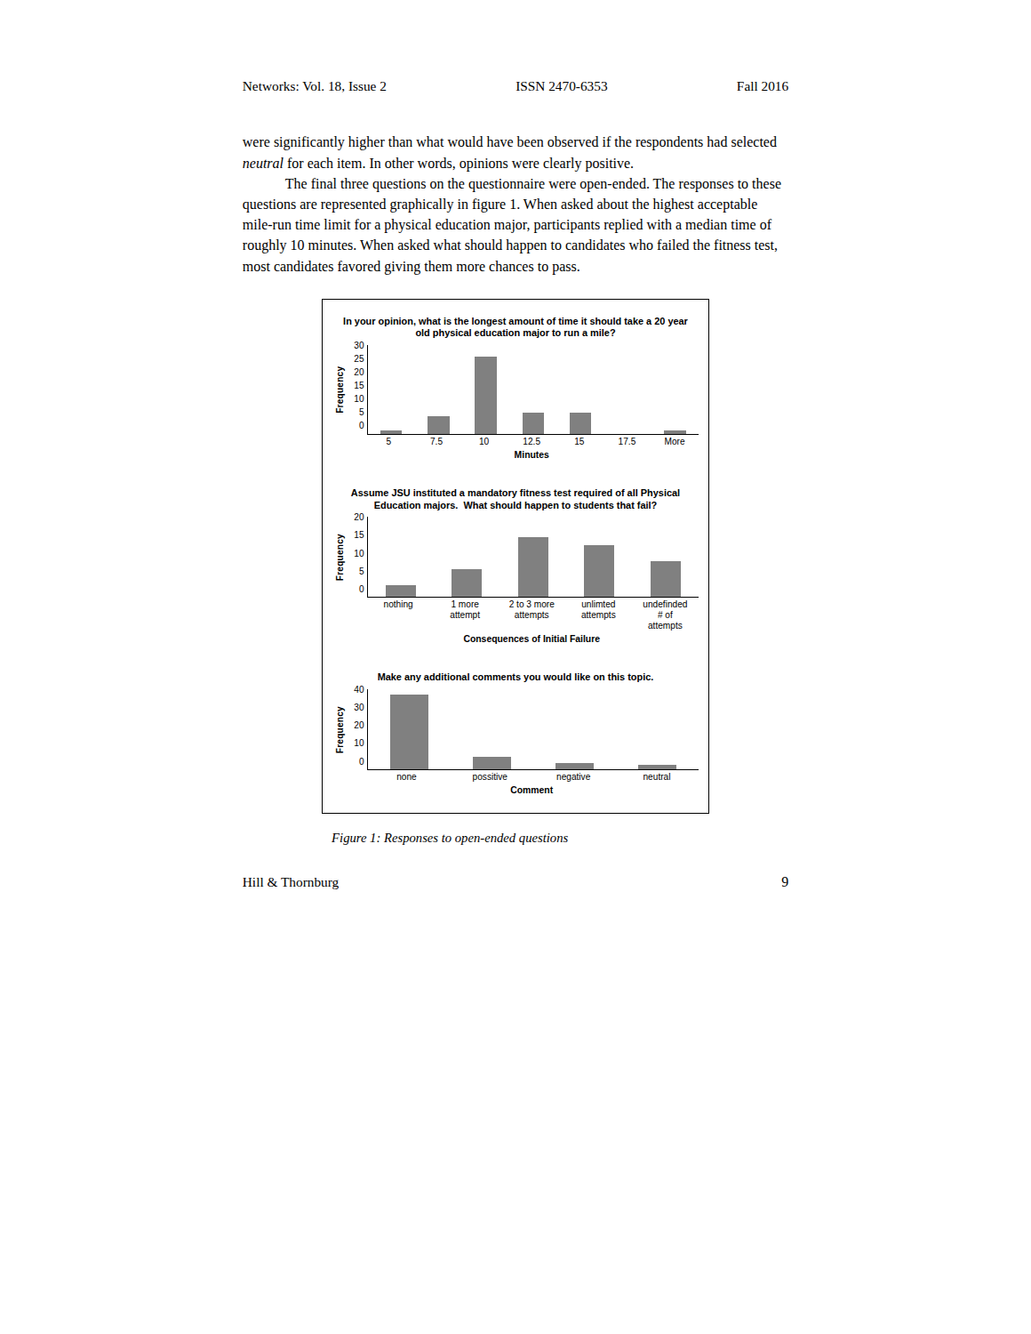Networks: Vol. 18, Issue 2 ISSN 2470-6353 Fall 2016
were significantly higher than what would have been observed if the respondents had selected neutral for each item. In other words, opinions were clearly positive.
The final three questions on the questionnaire were open-ended. The responses to these questions are represented graphically in figure 1. When asked about the highest acceptable mile-run time limit for a physical education major, participants replied with a median time of roughly 10 minutes. When asked what should happen to candidates who failed the fitness test, most candidates favored giving them more chances to pass.
In your opinion, what is the longest amount of time it should take a 20 year old physical education major to run a mile?
Frequency
302520151050
5
7.5
10
12.5
15
17.5
More
Minutes
Assume JSU instituted a mandatory fitness test required of all Physical Education majors. What should happen to students that fail?
Frequency
20151050
nothing
1 more
attempt
2 to 3 more
attempts
unlimted
attempts
undefinded
# of
attempts
Consequences of Initial Failure
Make any additional comments you would like on this topic.
Frequency
403020100
none
possitive
negative
neutral
Comment
Figure 1: Responses to open-ended questions
Hill & Thornburg 9